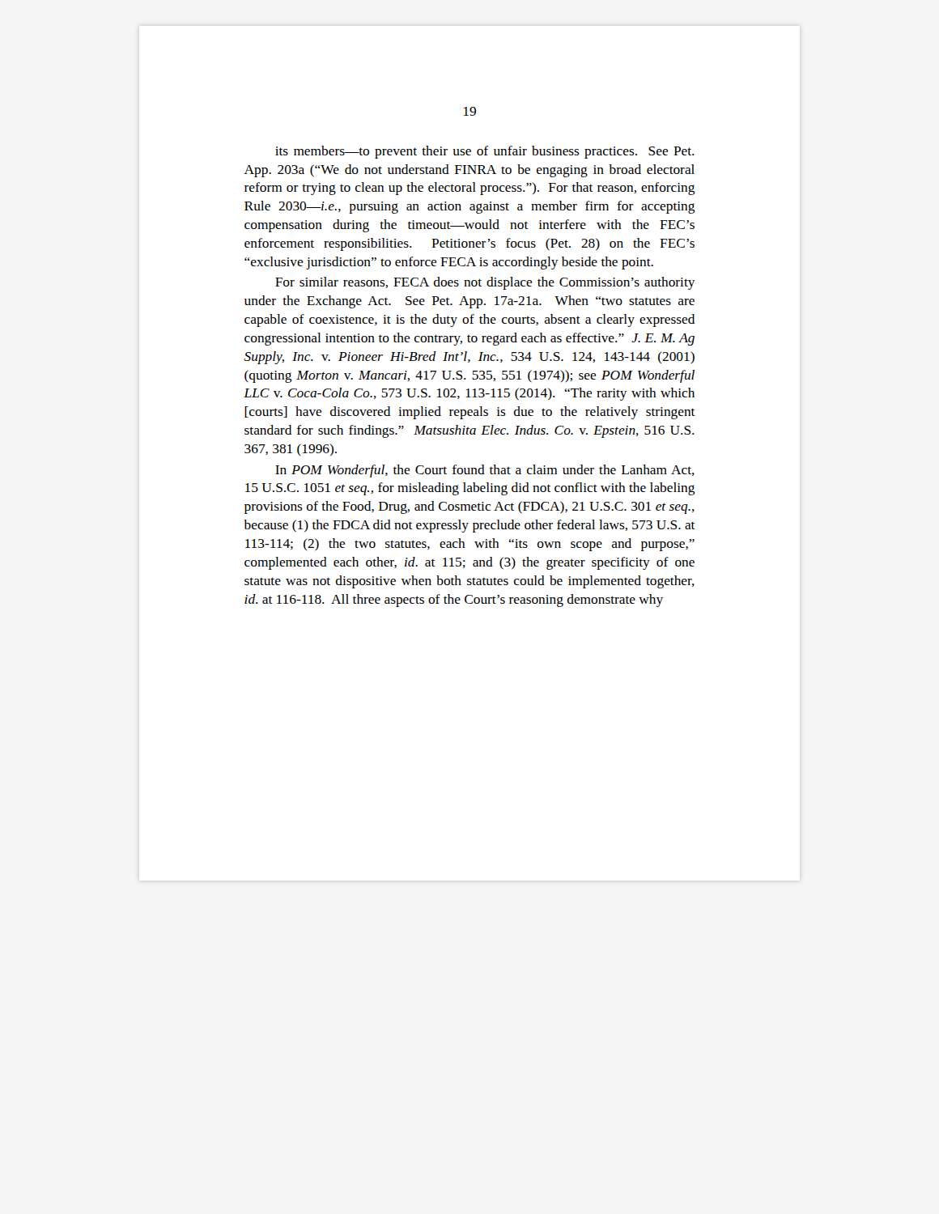19
its members—to prevent their use of unfair business practices. See Pet. App. 203a (“We do not understand FINRA to be engaging in broad electoral reform or trying to clean up the electoral process.”). For that reason, enforcing Rule 2030—i.e., pursuing an action against a member firm for accepting compensation during the timeout—would not interfere with the FEC’s enforcement responsibilities. Petitioner’s focus (Pet. 28) on the FEC’s “exclusive jurisdiction” to enforce FECA is accordingly beside the point.
For similar reasons, FECA does not displace the Commission’s authority under the Exchange Act. See Pet. App. 17a-21a. When “two statutes are capable of coexistence, it is the duty of the courts, absent a clearly expressed congressional intention to the contrary, to regard each as effective.” J. E. M. Ag Supply, Inc. v. Pioneer Hi-Bred Int’l, Inc., 534 U.S. 124, 143-144 (2001) (quoting Morton v. Mancari, 417 U.S. 535, 551 (1974)); see POM Wonderful LLC v. Coca-Cola Co., 573 U.S. 102, 113-115 (2014). “The rarity with which [courts] have discovered implied repeals is due to the relatively stringent standard for such findings.” Matsushita Elec. Indus. Co. v. Epstein, 516 U.S. 367, 381 (1996).
In POM Wonderful, the Court found that a claim under the Lanham Act, 15 U.S.C. 1051 et seq., for misleading labeling did not conflict with the labeling provisions of the Food, Drug, and Cosmetic Act (FDCA), 21 U.S.C. 301 et seq., because (1) the FDCA did not expressly preclude other federal laws, 573 U.S. at 113-114; (2) the two statutes, each with “its own scope and purpose,” complemented each other, id. at 115; and (3) the greater specificity of one statute was not dispositive when both statutes could be implemented together, id. at 116-118. All three aspects of the Court’s reasoning demonstrate why